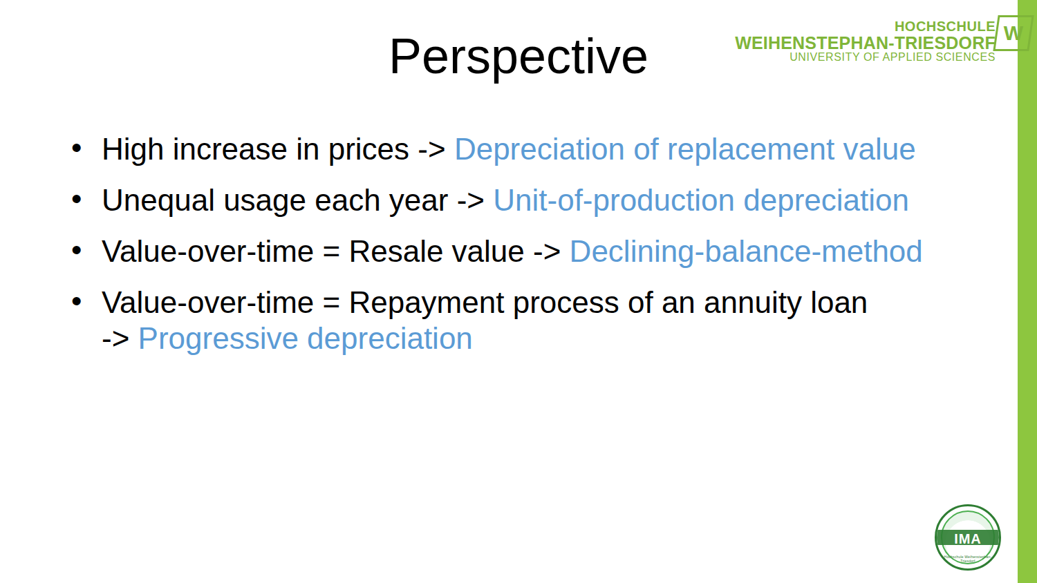HOCHSCHULE
WEIHENSTEPHAN-TRIESDORF
UNIVERSITY OF APPLIED SCIENCES
Perspective
High increase in prices -> Depreciation of replacement value
Unequal usage each year -> Unit-of-production depreciation
Value-over-time = Resale value -> Declining-balance-method
Value-over-time = Repayment process of an annuity loan
-> Progressive depreciation
IMA
Hochschule Weihenstephan-Triesdorf